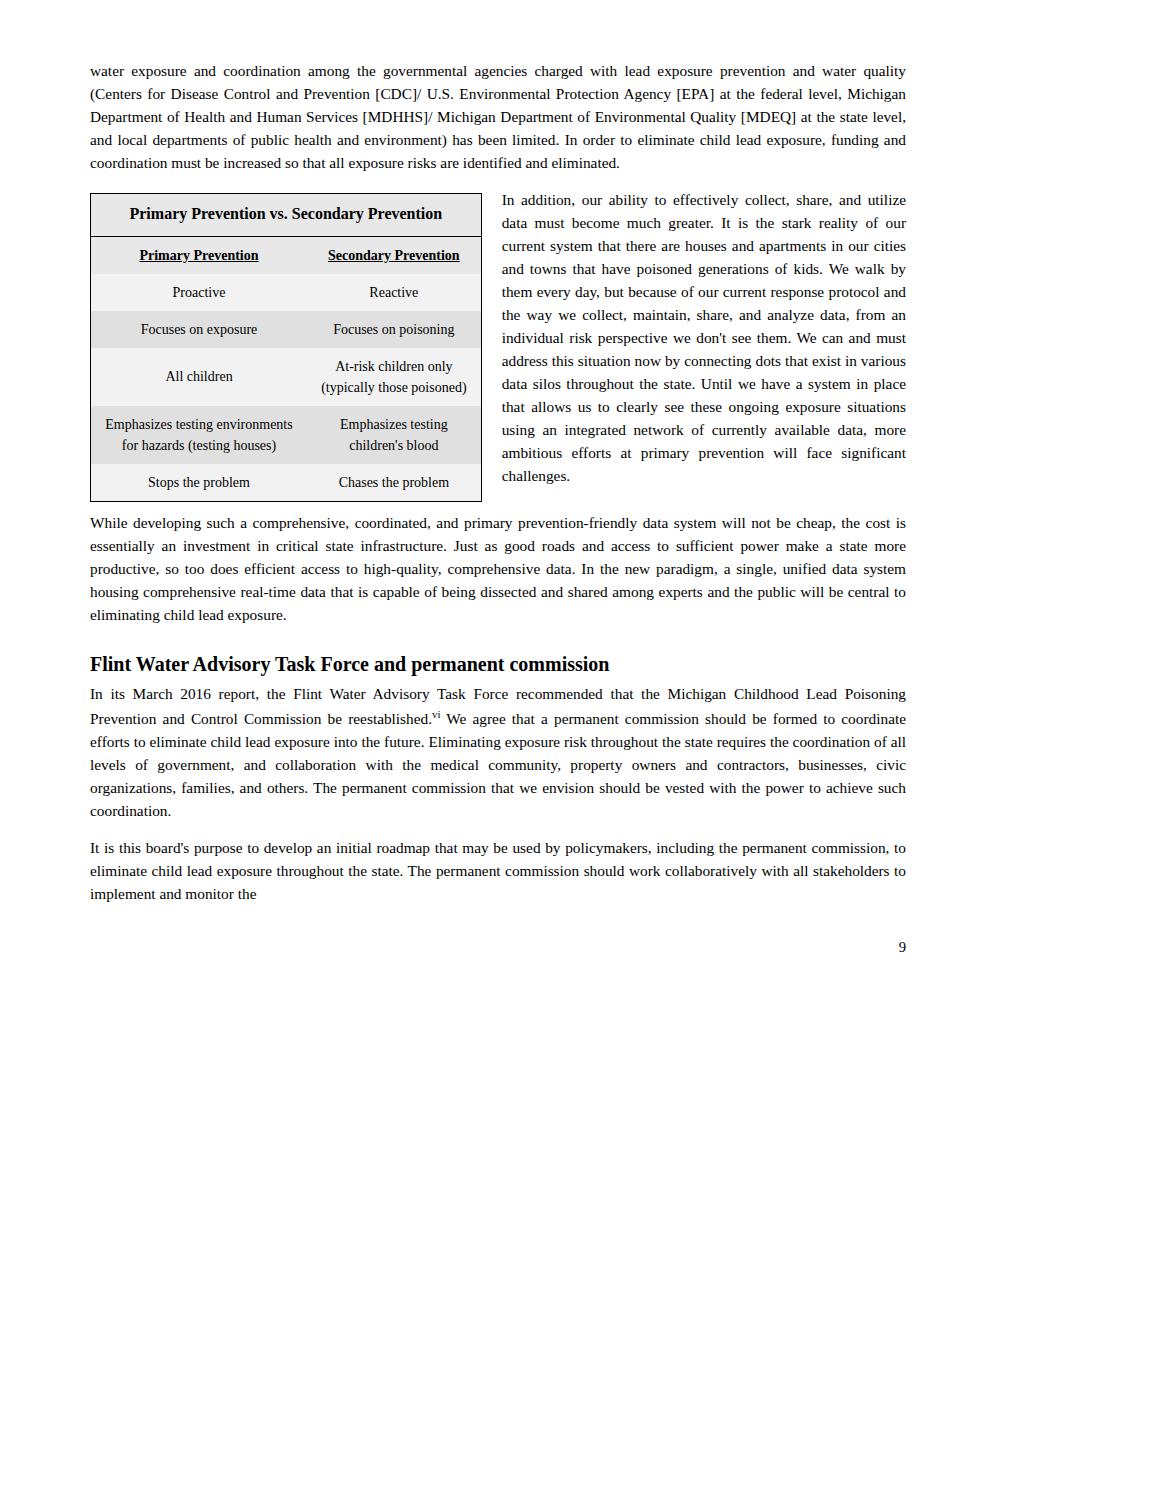water exposure and coordination among the governmental agencies charged with lead exposure prevention and water quality (Centers for Disease Control and Prevention [CDC]/ U.S. Environmental Protection Agency [EPA] at the federal level, Michigan Department of Health and Human Services [MDHHS]/ Michigan Department of Environmental Quality [MDEQ] at the state level, and local departments of public health and environment) has been limited. In order to eliminate child lead exposure, funding and coordination must be increased so that all exposure risks are identified and eliminated.
Primary Prevention vs. Secondary Prevention
| Primary Prevention | Secondary Prevention |
| --- | --- |
| Proactive | Reactive |
| Focuses on exposure | Focuses on poisoning |
| All children | At-risk children only (typically those poisoned) |
| Emphasizes testing environments for hazards (testing houses) | Emphasizes testing children's blood |
| Stops the problem | Chases the problem |
In addition, our ability to effectively collect, share, and utilize data must become much greater. It is the stark reality of our current system that there are houses and apartments in our cities and towns that have poisoned generations of kids. We walk by them every day, but because of our current response protocol and the way we collect, maintain, share, and analyze data, from an individual risk perspective we don't see them. We can and must address this situation now by connecting dots that exist in various data silos throughout the state. Until we have a system in place that allows us to clearly see these ongoing exposure situations using an integrated network of currently available data, more ambitious efforts at primary prevention will face significant challenges.
While developing such a comprehensive, coordinated, and primary prevention-friendly data system will not be cheap, the cost is essentially an investment in critical state infrastructure. Just as good roads and access to sufficient power make a state more productive, so too does efficient access to high-quality, comprehensive data. In the new paradigm, a single, unified data system housing comprehensive real-time data that is capable of being dissected and shared among experts and the public will be central to eliminating child lead exposure.
Flint Water Advisory Task Force and permanent commission
In its March 2016 report, the Flint Water Advisory Task Force recommended that the Michigan Childhood Lead Poisoning Prevention and Control Commission be reestablished.vi We agree that a permanent commission should be formed to coordinate efforts to eliminate child lead exposure into the future. Eliminating exposure risk throughout the state requires the coordination of all levels of government, and collaboration with the medical community, property owners and contractors, businesses, civic organizations, families, and others. The permanent commission that we envision should be vested with the power to achieve such coordination.
It is this board's purpose to develop an initial roadmap that may be used by policymakers, including the permanent commission, to eliminate child lead exposure throughout the state. The permanent commission should work collaboratively with all stakeholders to implement and monitor the
9